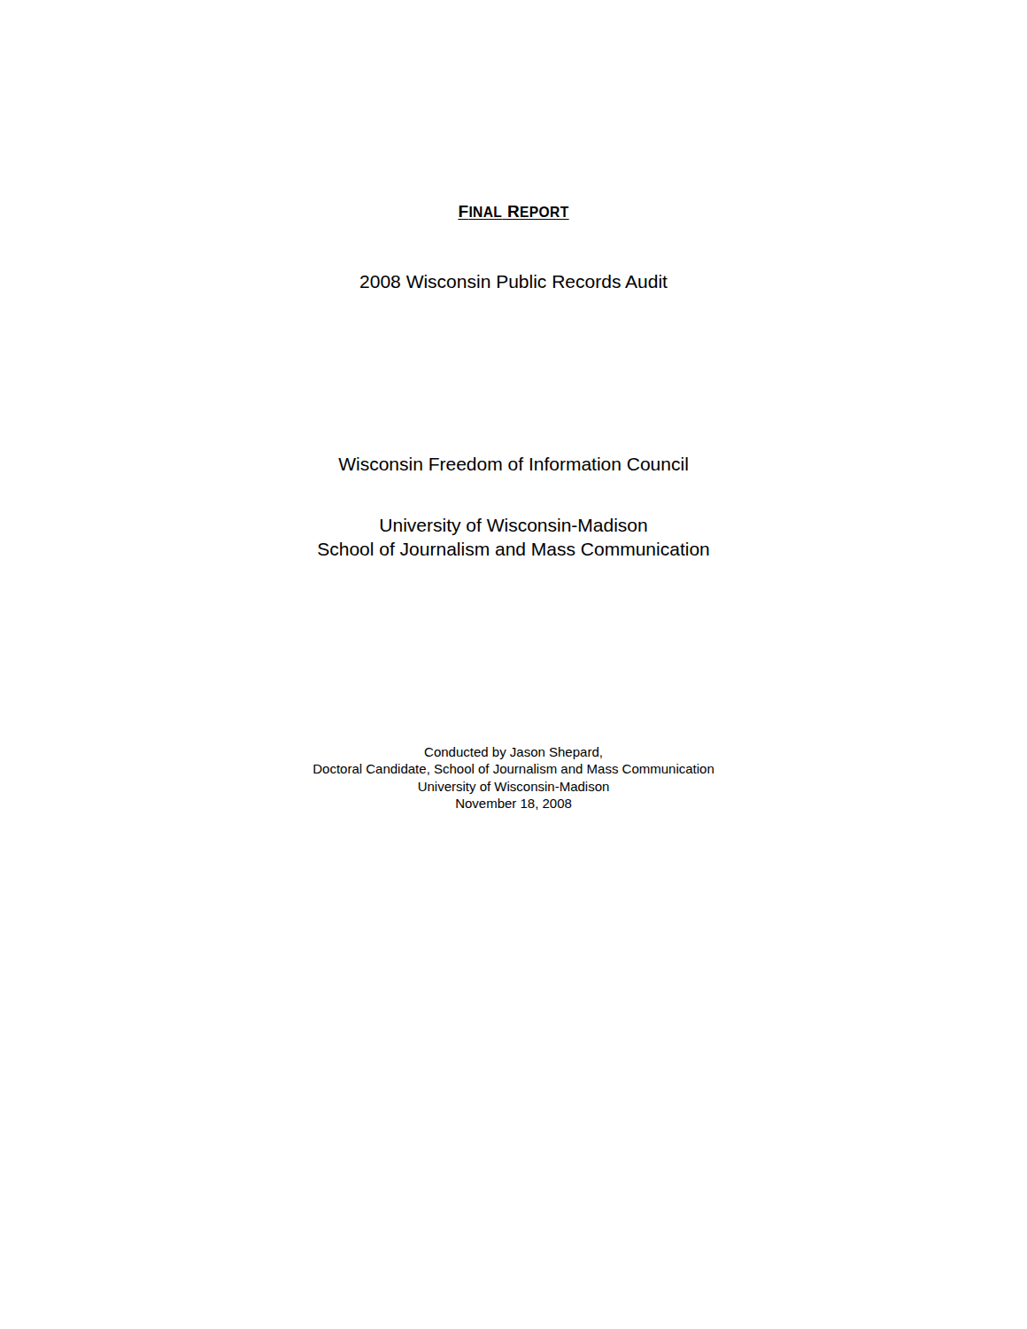FINAL REPORT
2008 Wisconsin Public Records Audit
Wisconsin Freedom of Information Council
University of Wisconsin-Madison
School of Journalism and Mass Communication
Conducted by Jason Shepard,
Doctoral Candidate, School of Journalism and Mass Communication
University of Wisconsin-Madison
November 18, 2008